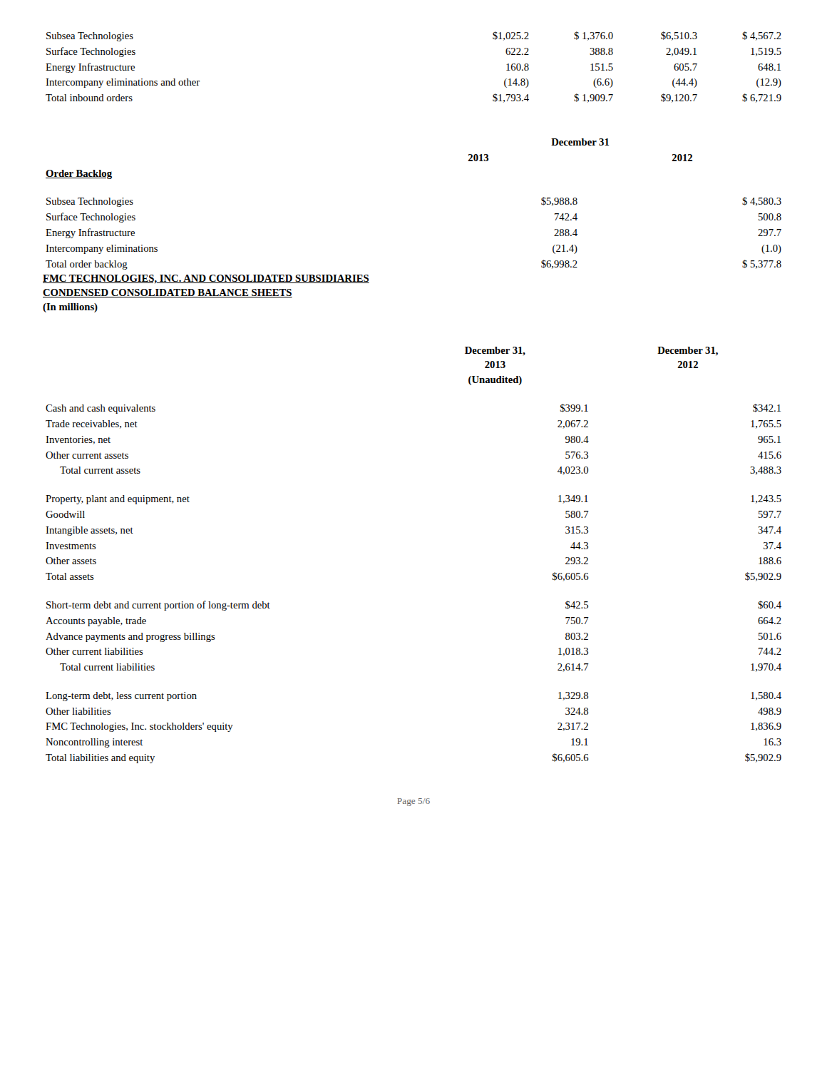| Subsea Technologies | $1,025.2 | $ 1,376.0 | $6,510.3 | $ 4,567.2 |
| Surface Technologies | 622.2 | 388.8 | 2,049.1 | 1,519.5 |
| Energy Infrastructure | 160.8 | 151.5 | 605.7 | 648.1 |
| Intercompany eliminations and other | (14.8) | (6.6) | (44.4) | (12.9) |
| Total inbound orders | $1,793.4 | $ 1,909.7 | $9,120.7 | $ 6,721.9 |
| | December 31 |
| | 2013 | 2012 |
| Order Backlog | | |
| Subsea Technologies | $5,988.8 | $ 4,580.3 |
| Surface Technologies | 742.4 | 500.8 |
| Energy Infrastructure | 288.4 | 297.7 |
| Intercompany eliminations | (21.4) | (1.0) |
| Total order backlog | $6,998.2 | $ 5,377.8 |
FMC TECHNOLOGIES, INC. AND CONSOLIDATED SUBSIDIARIES
CONDENSED CONSOLIDATED BALANCE SHEETS
(In millions)
| | December 31, 2013 | December 31, 2012 |
| | (Unaudited) | |
| Cash and cash equivalents | $399.1 | $342.1 |
| Trade receivables, net | 2,067.2 | 1,765.5 |
| Inventories, net | 980.4 | 965.1 |
| Other current assets | 576.3 | 415.6 |
| Total current assets | 4,023.0 | 3,488.3 |
| Property, plant and equipment, net | 1,349.1 | 1,243.5 |
| Goodwill | 580.7 | 597.7 |
| Intangible assets, net | 315.3 | 347.4 |
| Investments | 44.3 | 37.4 |
| Other assets | 293.2 | 188.6 |
| Total assets | $6,605.6 | $5,902.9 |
| Short-term debt and current portion of long-term debt | $42.5 | $60.4 |
| Accounts payable, trade | 750.7 | 664.2 |
| Advance payments and progress billings | 803.2 | 501.6 |
| Other current liabilities | 1,018.3 | 744.2 |
| Total current liabilities | 2,614.7 | 1,970.4 |
| Long-term debt, less current portion | 1,329.8 | 1,580.4 |
| Other liabilities | 324.8 | 498.9 |
| FMC Technologies, Inc. stockholders' equity | 2,317.2 | 1,836.9 |
| Noncontrolling interest | 19.1 | 16.3 |
| Total liabilities and equity | $6,605.6 | $5,902.9 |
Page 5/6